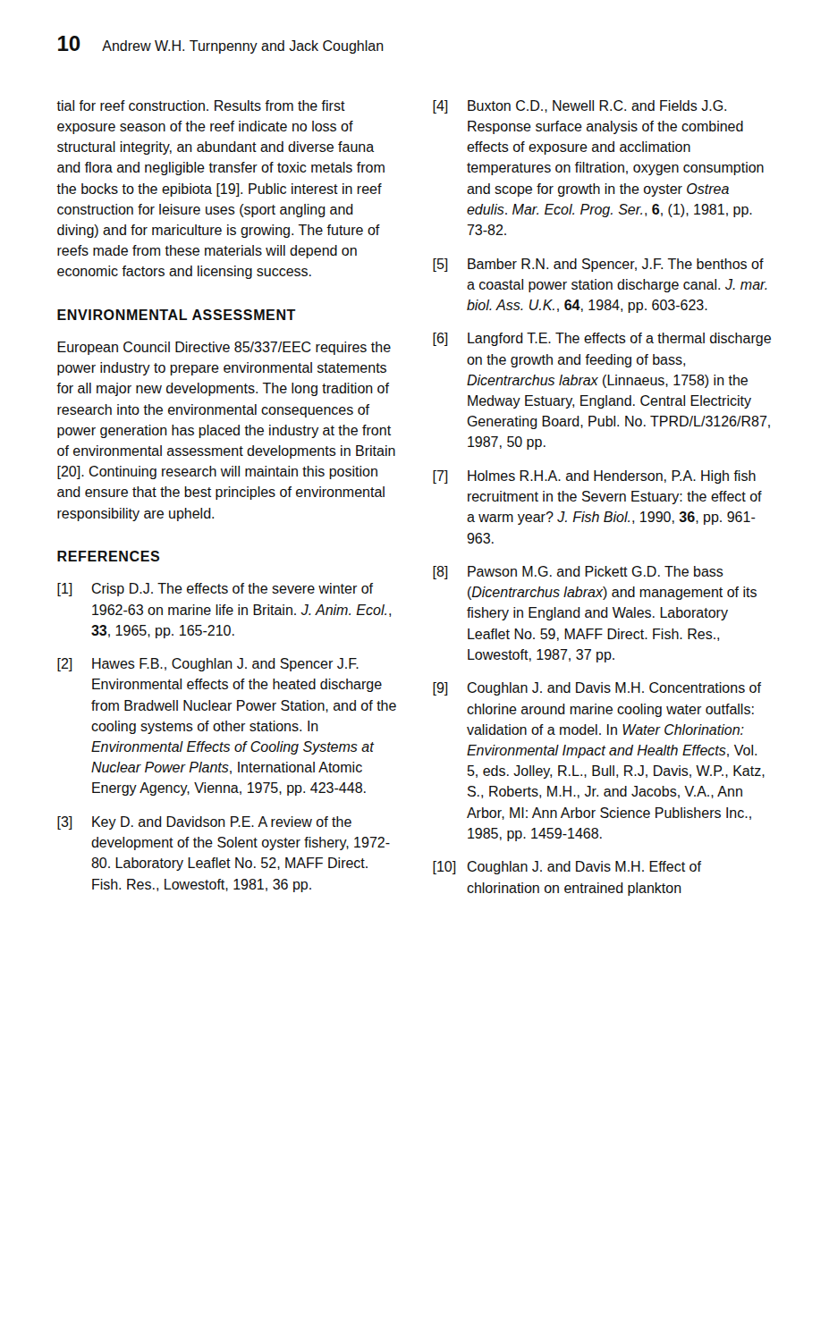10 Andrew W.H. Turnpenny and Jack Coughlan
tial for reef construction. Results from the first exposure season of the reef indicate no loss of structural integrity, an abundant and diverse fauna and flora and negligible transfer of toxic metals from the bocks to the epibiota [19]. Public interest in reef construction for leisure uses (sport angling and diving) and for mariculture is growing. The future of reefs made from these materials will depend on economic factors and licensing success.
Environmental Assessment
European Council Directive 85/337/EEC requires the power industry to prepare environmental statements for all major new developments. The long tradition of research into the environmental consequences of power generation has placed the industry at the front of environmental assessment developments in Britain [20]. Continuing research will maintain this position and ensure that the best principles of environmental responsibility are upheld.
References
[1] Crisp D.J. The effects of the severe winter of 1962-63 on marine life in Britain. J. Anim. Ecol., 33, 1965, pp. 165-210.
[2] Hawes F.B., Coughlan J. and Spencer J.F. Environmental effects of the heated discharge from Bradwell Nuclear Power Station, and of the cooling systems of other stations. In Environmental Effects of Cooling Systems at Nuclear Power Plants, International Atomic Energy Agency, Vienna, 1975, pp. 423-448.
[3] Key D. and Davidson P.E. A review of the development of the Solent oyster fishery, 1972-80. Laboratory Leaflet No. 52, MAFF Direct. Fish. Res., Lowestoft, 1981, 36 pp.
[4] Buxton C.D., Newell R.C. and Fields J.G. Response surface analysis of the combined effects of exposure and acclimation temperatures on filtration, oxygen consumption and scope for growth in the oyster Ostrea edulis. Mar. Ecol. Prog. Ser., 6, (1), 1981, pp. 73-82.
[5] Bamber R.N. and Spencer, J.F. The benthos of a coastal power station discharge canal. J. mar. biol. Ass. U.K., 64, 1984, pp. 603-623.
[6] Langford T.E. The effects of a thermal discharge on the growth and feeding of bass, Dicentrarchus labrax (Linnaeus, 1758) in the Medway Estuary, England. Central Electricity Generating Board, Publ. No. TPRD/L/3126/R87, 1987, 50 pp.
[7] Holmes R.H.A. and Henderson, P.A. High fish recruitment in the Severn Estuary: the effect of a warm year? J. Fish Biol., 1990, 36, pp. 961-963.
[8] Pawson M.G. and Pickett G.D. The bass (Dicentrarchus labrax) and management of its fishery in England and Wales. Laboratory Leaflet No. 59, MAFF Direct. Fish. Res., Lowestoft, 1987, 37 pp.
[9] Coughlan J. and Davis M.H. Concentrations of chlorine around marine cooling water outfalls: validation of a model. In Water Chlorination: Environmental Impact and Health Effects, Vol. 5, eds. Jolley, R.L., Bull, R.J, Davis, W.P., Katz, S., Roberts, M.H., Jr. and Jacobs, V.A., Ann Arbor, MI: Ann Arbor Science Publishers Inc., 1985, pp. 1459-1468.
[10] Coughlan J. and Davis M.H. Effect of chlorination on entrained plankton